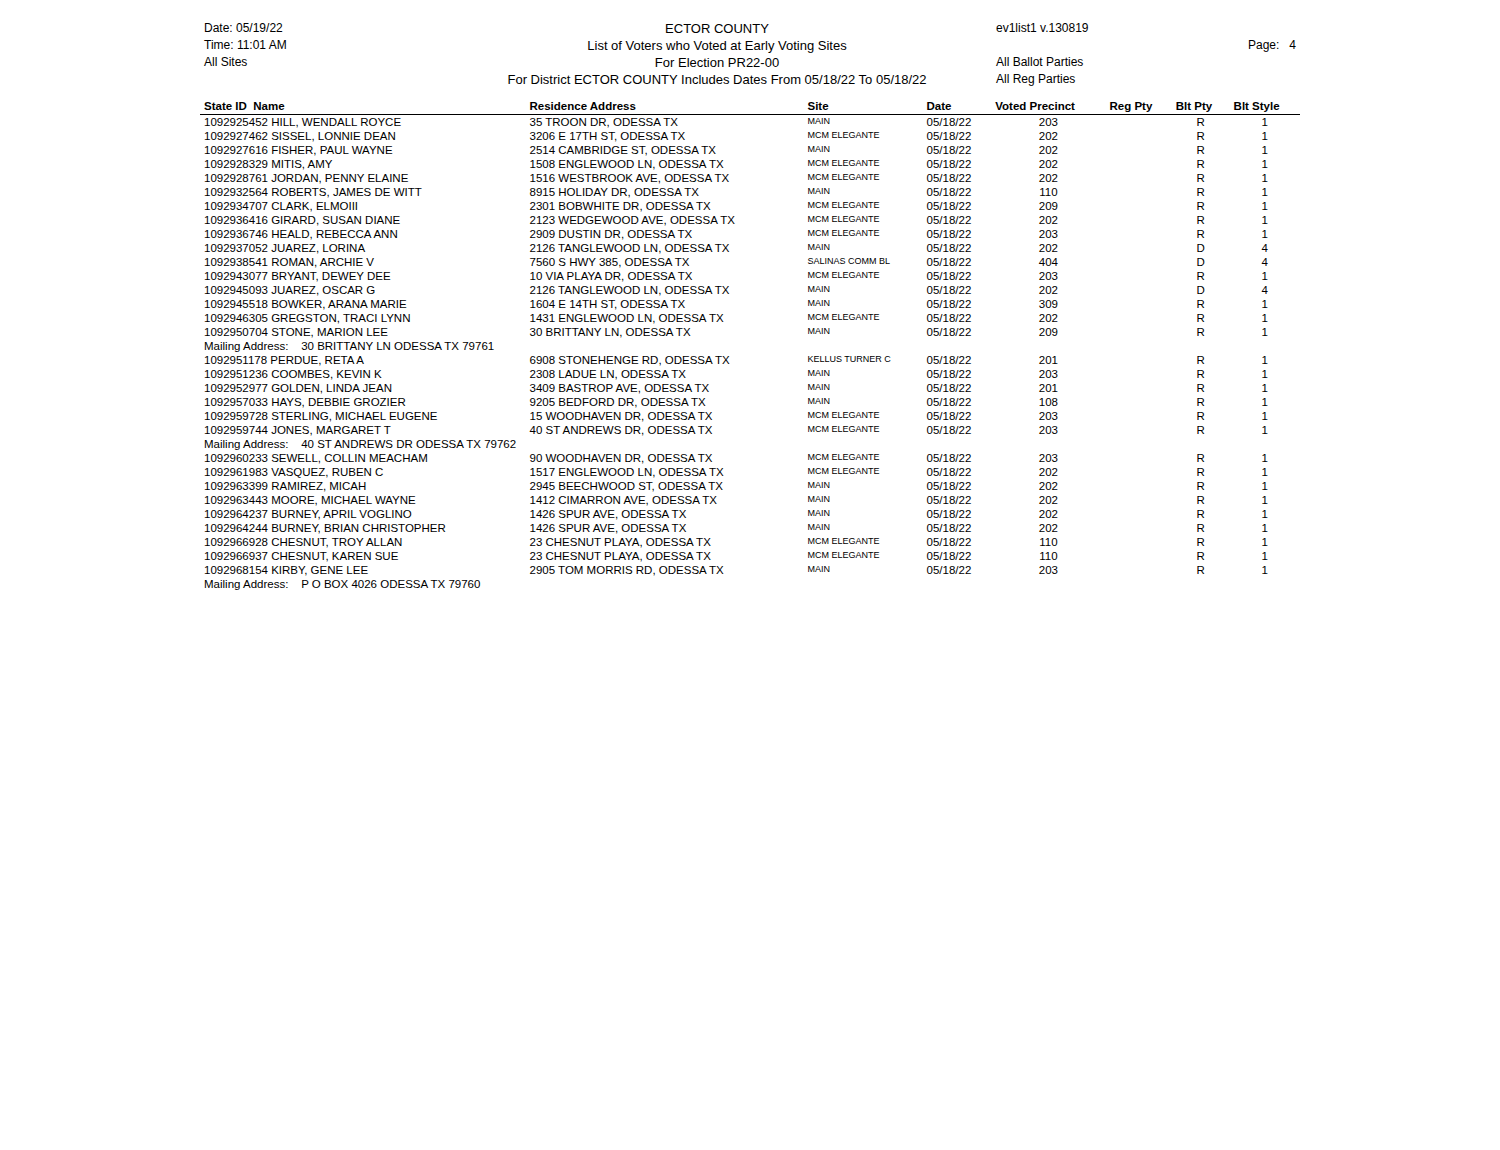| Date: 05/19/22 | ECTOR COUNTY | ev1list1 v.130819 |
| Time: 11:01 AM | List of Voters who Voted at Early Voting Sites | Page: 4 |
| All Sites | For Election PR22-00 | All Ballot Parties |
| | For District ECTOR COUNTY Includes Dates From 05/18/22 To 05/18/22 | All Reg Parties |
| State ID Name | Residence Address | Site | Date | Voted Precinct | Reg Pty | Blt Pty | Blt Style |
| --- | --- | --- | --- | --- | --- | --- | --- |
| 1092925452 HILL, WENDALL ROYCE | 35 TROON DR, ODESSA TX | MAIN | 05/18/22 | 203 | | R | 1 |
| 1092927462 SISSEL, LONNIE DEAN | 3206 E 17TH ST, ODESSA TX | MCM ELEGANTE | 05/18/22 | 202 | | R | 1 |
| 1092927616 FISHER, PAUL WAYNE | 2514 CAMBRIDGE ST, ODESSA TX | MAIN | 05/18/22 | 202 | | R | 1 |
| 1092928329 MITIS, AMY | 1508 ENGLEWOOD LN, ODESSA TX | MCM ELEGANTE | 05/18/22 | 202 | | R | 1 |
| 1092928761 JORDAN, PENNY ELAINE | 1516 WESTBROOK AVE, ODESSA TX | MCM ELEGANTE | 05/18/22 | 202 | | R | 1 |
| 1092932564 ROBERTS, JAMES DE WITT | 8915 HOLIDAY DR, ODESSA TX | MAIN | 05/18/22 | 110 | | R | 1 |
| 1092934707 CLARK, ELMOIII | 2301 BOBWHITE DR, ODESSA TX | MCM ELEGANTE | 05/18/22 | 209 | | R | 1 |
| 1092936416 GIRARD, SUSAN DIANE | 2123 WEDGEWOOD AVE, ODESSA TX | MCM ELEGANTE | 05/18/22 | 202 | | R | 1 |
| 1092936746 HEALD, REBECCA ANN | 2909 DUSTIN DR, ODESSA TX | MCM ELEGANTE | 05/18/22 | 203 | | R | 1 |
| 1092937052 JUAREZ, LORINA | 2126 TANGLEWOOD LN, ODESSA TX | MAIN | 05/18/22 | 202 | | D | 4 |
| 1092938541 ROMAN, ARCHIE V | 7560 S HWY 385, ODESSA TX | SALINAS COMM BL | 05/18/22 | 404 | | D | 4 |
| 1092943077 BRYANT, DEWEY DEE | 10 VIA PLAYA DR, ODESSA TX | MCM ELEGANTE | 05/18/22 | 203 | | R | 1 |
| 1092945093 JUAREZ, OSCAR G | 2126 TANGLEWOOD LN, ODESSA TX | MAIN | 05/18/22 | 202 | | D | 4 |
| 1092945518 BOWKER, ARANA MARIE | 1604 E 14TH ST, ODESSA TX | MAIN | 05/18/22 | 309 | | R | 1 |
| 1092946305 GREGSTON, TRACI LYNN | 1431 ENGLEWOOD LN, ODESSA TX | MCM ELEGANTE | 05/18/22 | 202 | | R | 1 |
| 1092950704 STONE, MARION LEE | 30 BRITTANY LN, ODESSA TX | MAIN | 05/18/22 | 209 | | R | 1 |
| Mailing Address: 30 BRITTANY LN ODESSA TX 79761 |
| 1092951178 PERDUE, RETA A | 6908 STONEHENGE RD, ODESSA TX | KELLUS TURNER C | 05/18/22 | 201 | | R | 1 |
| 1092951236 COOMBES, KEVIN K | 2308 LADUE LN, ODESSA TX | MAIN | 05/18/22 | 203 | | R | 1 |
| 1092952977 GOLDEN, LINDA JEAN | 3409 BASTROP AVE, ODESSA TX | MAIN | 05/18/22 | 201 | | R | 1 |
| 1092957033 HAYS, DEBBIE GROZIER | 9205 BEDFORD DR, ODESSA TX | MAIN | 05/18/22 | 108 | | R | 1 |
| 1092959728 STERLING, MICHAEL EUGENE | 15 WOODHAVEN DR, ODESSA TX | MCM ELEGANTE | 05/18/22 | 203 | | R | 1 |
| 1092959744 JONES, MARGARET T | 40 ST ANDREWS DR, ODESSA TX | MCM ELEGANTE | 05/18/22 | 203 | | R | 1 |
| Mailing Address: 40 ST ANDREWS DR ODESSA TX 79762 |
| 1092960233 SEWELL, COLLIN MEACHAM | 90 WOODHAVEN DR, ODESSA TX | MCM ELEGANTE | 05/18/22 | 203 | | R | 1 |
| 1092961983 VASQUEZ, RUBEN C | 1517 ENGLEWOOD LN, ODESSA TX | MCM ELEGANTE | 05/18/22 | 202 | | R | 1 |
| 1092963399 RAMIREZ, MICAH | 2945 BEECHWOOD ST, ODESSA TX | MAIN | 05/18/22 | 202 | | R | 1 |
| 1092963443 MOORE, MICHAEL WAYNE | 1412 CIMARRON AVE, ODESSA TX | MAIN | 05/18/22 | 202 | | R | 1 |
| 1092964237 BURNEY, APRIL VOGLINO | 1426 SPUR AVE, ODESSA TX | MAIN | 05/18/22 | 202 | | R | 1 |
| 1092964244 BURNEY, BRIAN CHRISTOPHER | 1426 SPUR AVE, ODESSA TX | MAIN | 05/18/22 | 202 | | R | 1 |
| 1092966928 CHESNUT, TROY ALLAN | 23 CHESNUT PLAYA, ODESSA TX | MCM ELEGANTE | 05/18/22 | 110 | | R | 1 |
| 1092966937 CHESNUT, KAREN SUE | 23 CHESNUT PLAYA, ODESSA TX | MCM ELEGANTE | 05/18/22 | 110 | | R | 1 |
| 1092968154 KIRBY, GENE LEE | 2905 TOM MORRIS RD, ODESSA TX | MAIN | 05/18/22 | 203 | | R | 1 |
| Mailing Address: P O BOX 4026 ODESSA TX 79760 |